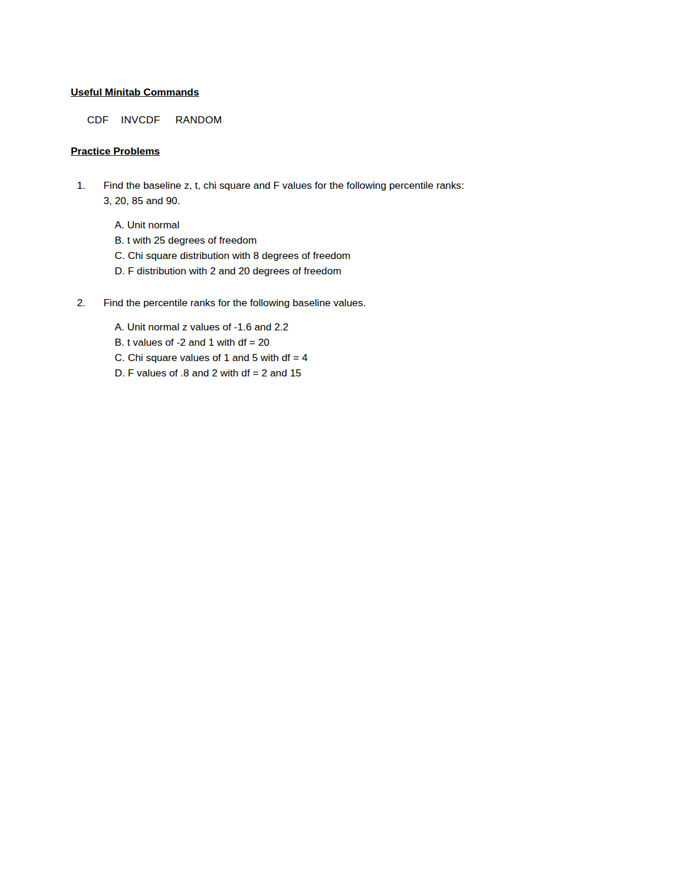Useful Minitab Commands
CDF INVCDF RANDOM
Practice Problems
1. Find the baseline z, t, chi square and F values for the following percentile ranks: 3, 20, 85 and 90.
A. Unit normal
B. t with 25 degrees of freedom
C. Chi square distribution with 8 degrees of freedom
D. F distribution with 2 and 20 degrees of freedom
2. Find the percentile ranks for the following baseline values.
A. Unit normal z values of -1.6 and 2.2
B. t values of -2 and 1 with df = 20
C. Chi square values of 1 and 5 with df = 4
D. F values of .8 and 2 with df = 2 and 15